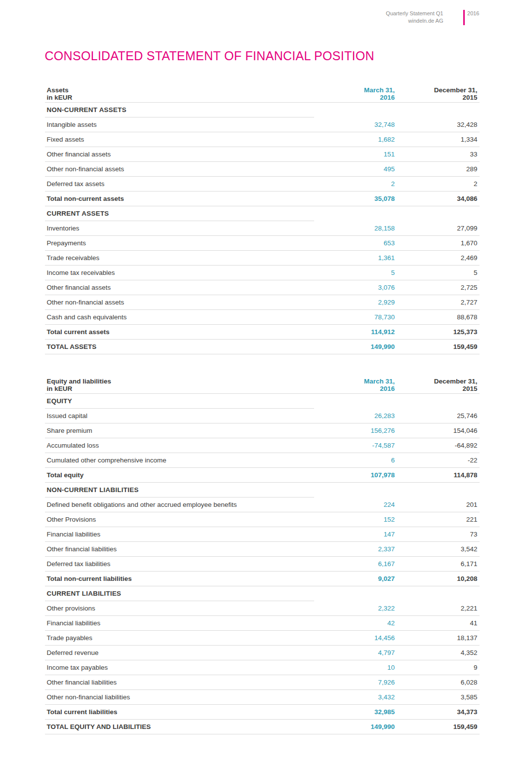Quarterly Statement Q1
windeln.de AG 2016
CONSOLIDATED STATEMENT OF FINANCIAL POSITION
| Assets | March 31, | December 31, |
| --- | --- | --- |
| in kEUR | 2016 | 2015 |
| NON-CURRENT ASSETS | | |
| Intangible assets | 32,748 | 32,428 |
| Fixed assets | 1,682 | 1,334 |
| Other financial assets | 151 | 33 |
| Other non-financial assets | 495 | 289 |
| Deferred tax assets | 2 | 2 |
| Total non-current assets | 35,078 | 34,086 |
| CURRENT ASSETS | | |
| Inventories | 28,158 | 27,099 |
| Prepayments | 653 | 1,670 |
| Trade receivables | 1,361 | 2,469 |
| Income tax receivables | 5 | 5 |
| Other financial assets | 3,076 | 2,725 |
| Other non-financial assets | 2,929 | 2,727 |
| Cash and cash equivalents | 78,730 | 88,678 |
| Total current assets | 114,912 | 125,373 |
| TOTAL ASSETS | 149,990 | 159,459 |
| Equity and liabilities | March 31, | December 31, |
| in kEUR | 2016 | 2015 |
| EQUITY | | |
| Issued capital | 26,283 | 25,746 |
| Share premium | 156,276 | 154,046 |
| Accumulated loss | -74,587 | -64,892 |
| Cumulated other comprehensive income | 6 | -22 |
| Total equity | 107,978 | 114,878 |
| NON-CURRENT LIABILITIES | | |
| Defined benefit obligations and other accrued employee benefits | 224 | 201 |
| Other Provisions | 152 | 221 |
| Financial liabilities | 147 | 73 |
| Other financial liabilities | 2,337 | 3,542 |
| Deferred tax liabilities | 6,167 | 6,171 |
| Total non-current liabilities | 9,027 | 10,208 |
| CURRENT LIABILITIES | | |
| Other provisions | 2,322 | 2,221 |
| Financial liabilities | 42 | 41 |
| Trade payables | 14,456 | 18,137 |
| Deferred revenue | 4,797 | 4,352 |
| Income tax payables | 10 | 9 |
| Other financial liabilities | 7,926 | 6,028 |
| Other non-financial liabilities | 3,432 | 3,585 |
| Total current liabilities | 32,985 | 34,373 |
| TOTAL EQUITY AND LIABILITIES | 149,990 | 159,459 |